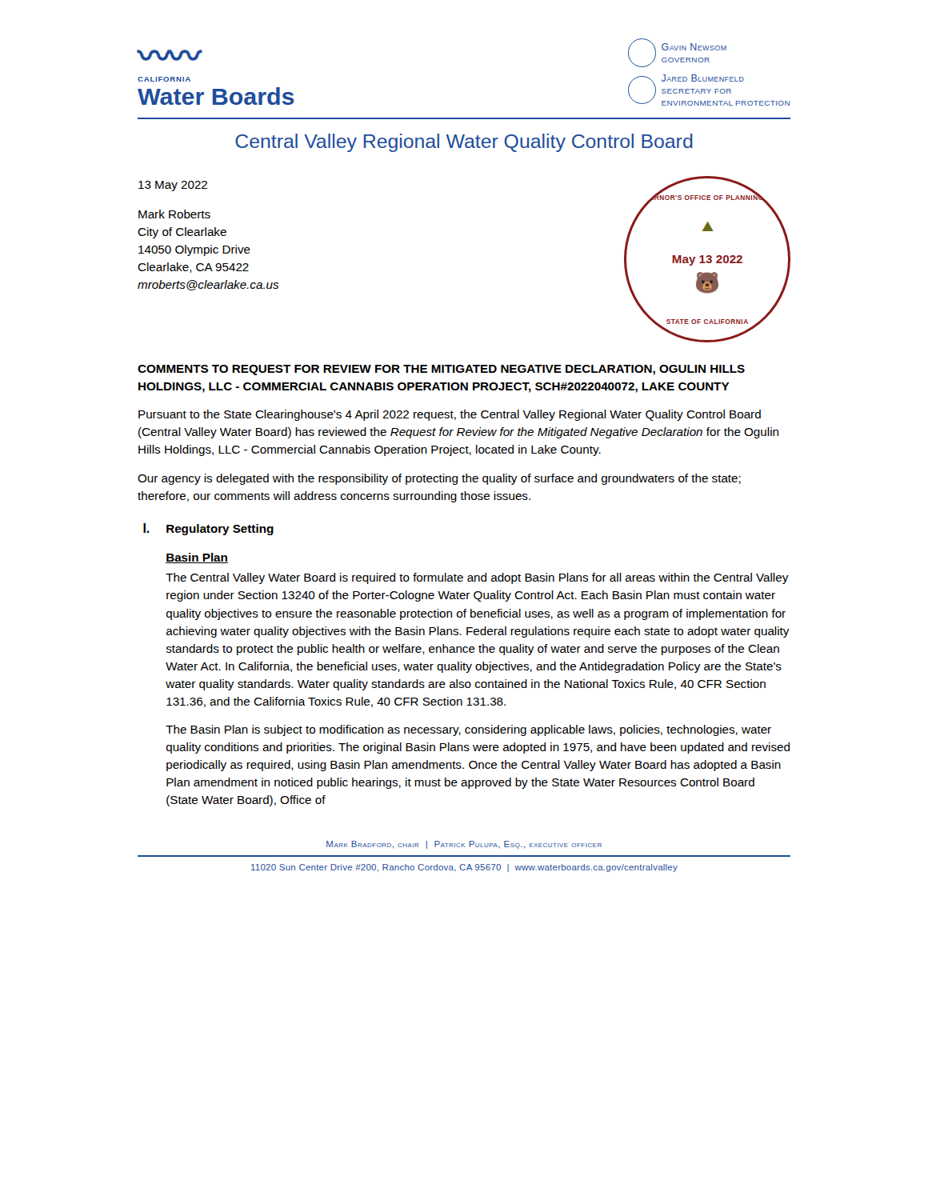〰〰 California Water Boards
Gavin Newsom
Governor
Jared Blumenfeld
Secretary for
Environmental Protection
Central Valley Regional Water Quality Control Board
13 May 2022
Mark Roberts City of Clearlake 14050 Olympic Drive Clearlake, CA 95422 mroberts@clearlake.ca.us
Governor's Office of Planning and ⛰ May 13 2022 🐻 State of California
Comments to Request for Review for the Mitigated Negative Declaration, Ogulin Hills Holdings, LLC - Commercial Cannabis Operation Project, SCH#2022040072, Lake County
Pursuant to the State Clearinghouse's 4 April 2022 request, the Central Valley Regional Water Quality Control Board (Central Valley Water Board) has reviewed the Request for Review for the Mitigated Negative Declaration for the Ogulin Hills Holdings, LLC - Commercial Cannabis Operation Project, located in Lake County.
Our agency is delegated with the responsibility of protecting the quality of surface and groundwaters of the state; therefore, our comments will address concerns surrounding those issues.
Regulatory Setting
Basin Plan
The Central Valley Water Board is required to formulate and adopt Basin Plans for all areas within the Central Valley region under Section 13240 of the Porter-Cologne Water Quality Control Act. Each Basin Plan must contain water quality objectives to ensure the reasonable protection of beneficial uses, as well as a program of implementation for achieving water quality objectives with the Basin Plans. Federal regulations require each state to adopt water quality standards to protect the public health or welfare, enhance the quality of water and serve the purposes of the Clean Water Act. In California, the beneficial uses, water quality objectives, and the Antidegradation Policy are the State's water quality standards. Water quality standards are also contained in the National Toxics Rule, 40 CFR Section 131.36, and the California Toxics Rule, 40 CFR Section 131.38.
The Basin Plan is subject to modification as necessary, considering applicable laws, policies, technologies, water quality conditions and priorities. The original Basin Plans were adopted in 1975, and have been updated and revised periodically as required, using Basin Plan amendments. Once the Central Valley Water Board has adopted a Basin Plan amendment in noticed public hearings, it must be approved by the State Water Resources Control Board (State Water Board), Office of
Mark Bradford, chair | Patrick Pulupa, Esq., executive officer
11020 Sun Center Drive #200, Rancho Cordova, CA 95670 | www.waterboards.ca.gov/centralvalley